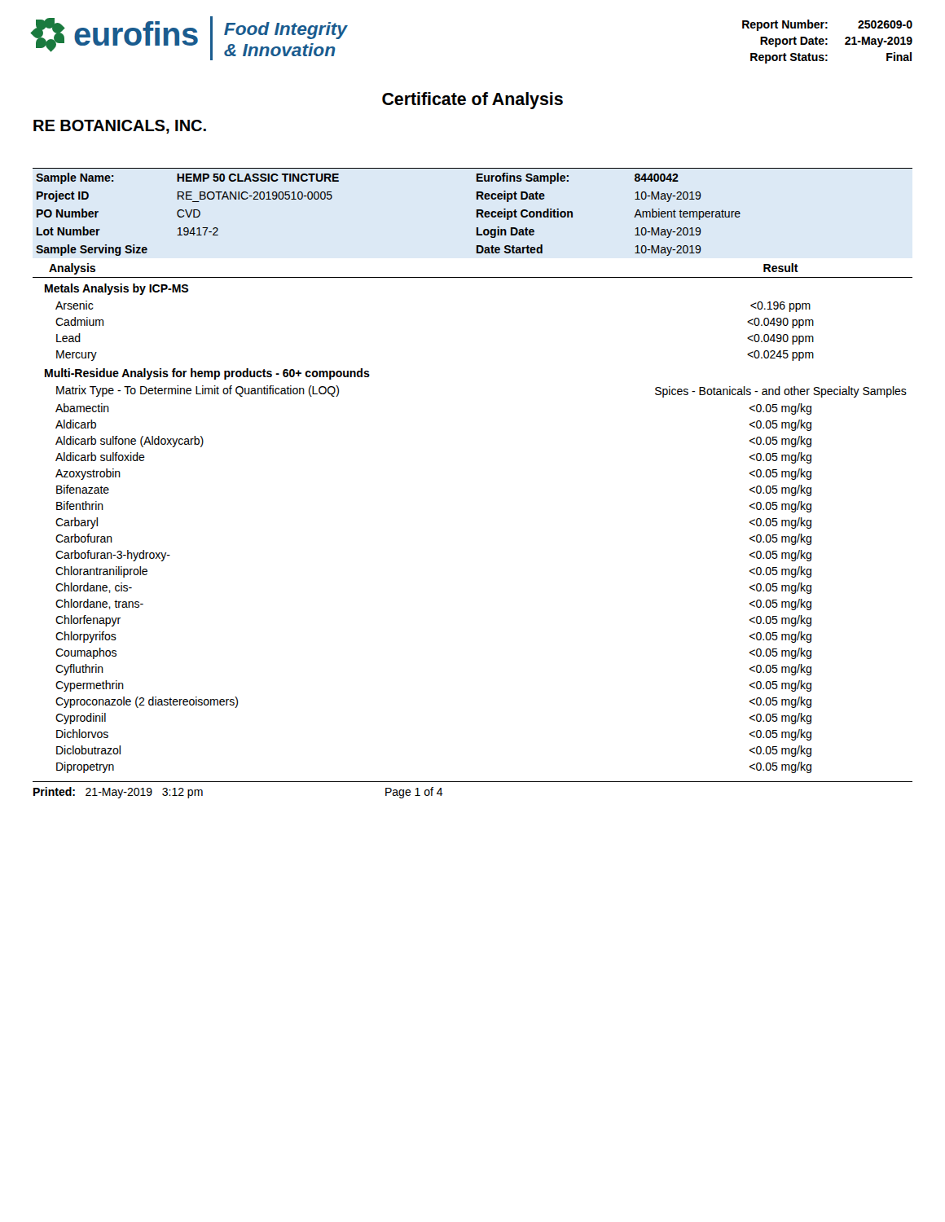eurofins
Food Integrity
& Innovation
| Report Number: | 2502609-0 |
| Report Date: | 21-May-2019 |
| Report Status: | Final |
Certificate of Analysis
RE BOTANICALS, INC.
| Sample Name: | HEMP 50 CLASSIC TINCTURE | Eurofins Sample: | 8440042 |
| Project ID | RE_BOTANIC-20190510-0005 | Receipt Date | 10-May-2019 |
| PO Number | CVD | Receipt Condition | Ambient temperature |
| Lot Number | 19417-2 | Login Date | 10-May-2019 |
| Sample Serving Size | | Date Started | 10-May-2019 |
Analysis
Result
Metals Analysis by ICP-MS
Arsenic
<0.196 ppm
Cadmium
<0.0490 ppm
Lead
<0.0490 ppm
Mercury
<0.0245 ppm
Multi-Residue Analysis for hemp products - 60+ compounds
Matrix Type - To Determine Limit of Quantification (LOQ)
Spices - Botanicals - and other Specialty Samples
Abamectin
<0.05 mg/kg
Aldicarb
<0.05 mg/kg
Aldicarb sulfone (Aldoxycarb)
<0.05 mg/kg
Aldicarb sulfoxide
<0.05 mg/kg
Azoxystrobin
<0.05 mg/kg
Bifenazate
<0.05 mg/kg
Bifenthrin
<0.05 mg/kg
Carbaryl
<0.05 mg/kg
Carbofuran
<0.05 mg/kg
Carbofuran-3-hydroxy-
<0.05 mg/kg
Chlorantraniliprole
<0.05 mg/kg
Chlordane, cis-
<0.05 mg/kg
Chlordane, trans-
<0.05 mg/kg
Chlorfenapyr
<0.05 mg/kg
Chlorpyrifos
<0.05 mg/kg
Coumaphos
<0.05 mg/kg
Cyfluthrin
<0.05 mg/kg
Cypermethrin
<0.05 mg/kg
Cyproconazole (2 diastereoisomers)
<0.05 mg/kg
Cyprodinil
<0.05 mg/kg
Dichlorvos
<0.05 mg/kg
Diclobutrazol
<0.05 mg/kg
Dipropetryn
<0.05 mg/kg
Printed: 21-May-2019 3:12 pm
Page 1 of 4